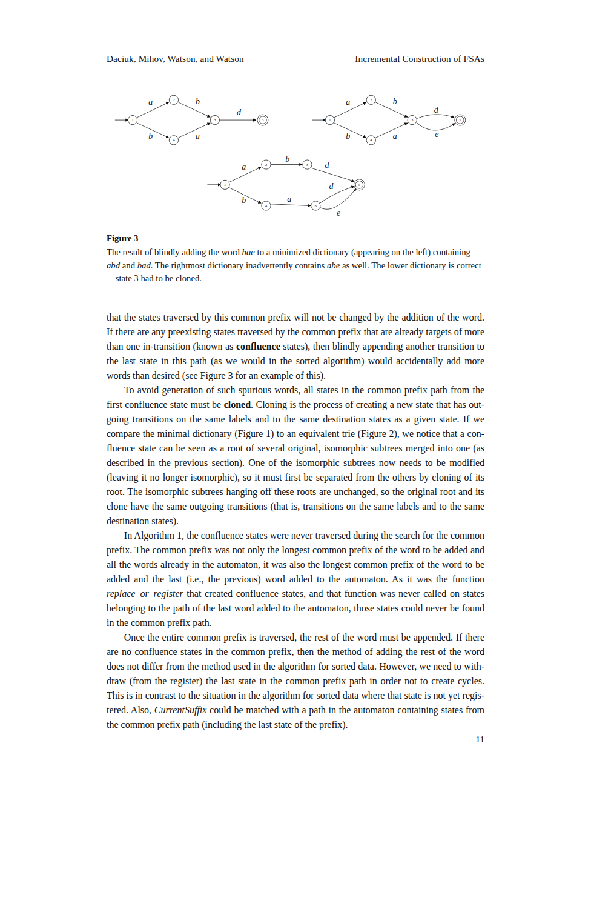Daciuk, Mihov, Watson, and Watson Incremental Construction of FSAs
Automata for abd, bad, and bae Left: minimized dictionary containing abd and bad. Right: result of blindly adding bae, which inadvertently accepts abe. Bottom: correct dictionary where state 3 has been cloned into state 6. 1 2 4 3 5 a b b a d 1 2 4 3 5 a b b a d e 1 2 4 3 6 5 a b b a d d e
Figure 3 The result of blindly adding the word bae to a minimized dictionary (appearing on the left) containing abd and bad. The rightmost dictionary inadvertently contains abe as well. The lower dictionary is correct—state 3 had to be cloned.
that the states traversed by this common prefix will not be changed by the addition of the word. If there are any preexisting states traversed by the common prefix that are already targets of more than one in-transition (known as confluence states), then blindly appending another transition to the last state in this path (as we would in the sorted algorithm) would accidentally add more words than desired (see Figure 3 for an example of this).
To avoid generation of such spurious words, all states in the common prefix path from the first confluence state must be cloned. Cloning is the process of creating a new state that has outgoing transitions on the same labels and to the same destination states as a given state. If we compare the minimal dictionary (Figure 1) to an equivalent trie (Figure 2), we notice that a confluence state can be seen as a root of several original, isomorphic subtrees merged into one (as described in the previous section). One of the isomorphic subtrees now needs to be modified (leaving it no longer isomorphic), so it must first be separated from the others by cloning of its root. The isomorphic subtrees hanging off these roots are unchanged, so the original root and its clone have the same outgoing transitions (that is, transitions on the same labels and to the same destination states).
In Algorithm 1, the confluence states were never traversed during the search for the common prefix. The common prefix was not only the longest common prefix of the word to be added and all the words already in the automaton, it was also the longest common prefix of the word to be added and the last (i.e., the previous) word added to the automaton. As it was the function replace_or_register that created confluence states, and that function was never called on states belonging to the path of the last word added to the automaton, those states could never be found in the common prefix path.
Once the entire common prefix is traversed, the rest of the word must be appended. If there are no confluence states in the common prefix, then the method of adding the rest of the word does not differ from the method used in the algorithm for sorted data. However, we need to withdraw (from the register) the last state in the common prefix path in order not to create cycles. This is in contrast to the situation in the algorithm for sorted data where that state is not yet registered. Also, CurrentSuffix could be matched with a path in the automaton containing states from the common prefix path (including the last state of the prefix).
11